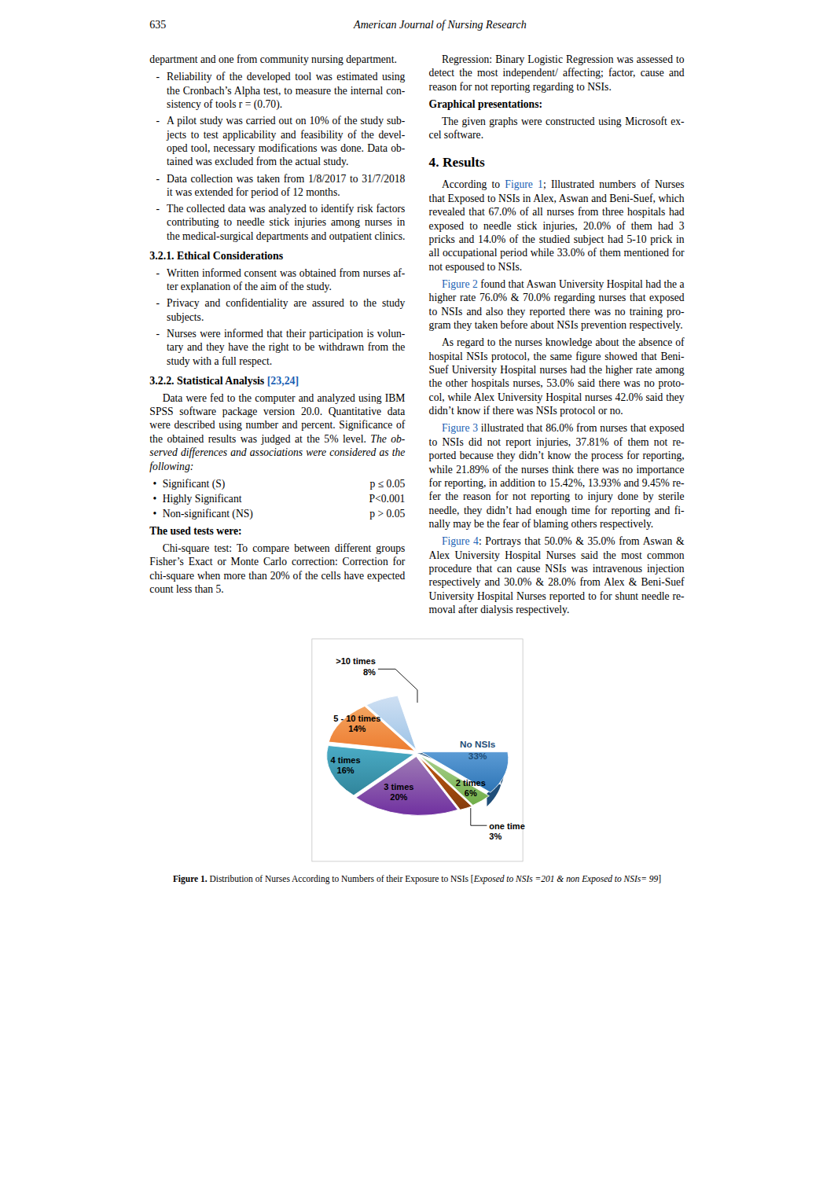635
American Journal of Nursing Research
department and one from community nursing department.
Reliability of the developed tool was estimated using the Cronbach’s Alpha test, to measure the internal consistency of tools r = (0.70).
A pilot study was carried out on 10% of the study subjects to test applicability and feasibility of the developed tool, necessary modifications was done. Data obtained was excluded from the actual study.
Data collection was taken from 1/8/2017 to 31/7/2018 it was extended for period of 12 months.
The collected data was analyzed to identify risk factors contributing to needle stick injuries among nurses in the medical-surgical departments and outpatient clinics.
3.2.1. Ethical Considerations
Written informed consent was obtained from nurses after explanation of the aim of the study.
Privacy and confidentiality are assured to the study subjects.
Nurses were informed that their participation is voluntary and they have the right to be withdrawn from the study with a full respect.
3.2.2. Statistical Analysis [23,24]
Data were fed to the computer and analyzed using IBM SPSS software package version 20.0. Quantitative data were described using number and percent. Significance of the obtained results was judged at the 5% level. The observed differences and associations were considered as the following:
Significant (S) p ≤ 0.05
Highly Significant P<0.001
Non-significant (NS) p > 0.05
The used tests were:
Chi-square test: To compare between different groups Fisher’s Exact or Monte Carlo correction: Correction for chi-square when more than 20% of the cells have expected count less than 5.
Regression: Binary Logistic Regression was assessed to detect the most independent/ affecting; factor, cause and reason for not reporting regarding to NSIs.
Graphical presentations:
The given graphs were constructed using Microsoft excel software.
4. Results
According to Figure 1; Illustrated numbers of Nurses that Exposed to NSIs in Alex, Aswan and Beni-Suef, which revealed that 67.0% of all nurses from three hospitals had exposed to needle stick injuries, 20.0% of them had 3 pricks and 14.0% of the studied subject had 5-10 prick in all occupational period while 33.0% of them mentioned for not espoused to NSIs.
Figure 2 found that Aswan University Hospital had the a higher rate 76.0% & 70.0% regarding nurses that exposed to NSIs and also they reported there was no training program they taken before about NSIs prevention respectively.
As regard to the nurses knowledge about the absence of hospital NSIs protocol, the same figure showed that Beni-Suef University Hospital nurses had the higher rate among the other hospitals nurses, 53.0% said there was no protocol, while Alex University Hospital nurses 42.0% said they didn’t know if there was NSIs protocol or no.
Figure 3 illustrated that 86.0% from nurses that exposed to NSIs did not report injuries, 37.81% of them not reported because they didn’t know the process for reporting, while 21.89% of the nurses think there was no importance for reporting, in addition to 15.42%, 13.93% and 9.45% refer the reason for not reporting to injury done by sterile needle, they didn’t had enough time for reporting and finally may be the fear of blaming others respectively.
Figure 4: Portrays that 50.0% & 35.0% from Aswan & Alex University Hospital Nurses said the most common procedure that can cause NSIs was intravenous injection respectively and 30.0% & 28.0% from Alex & Beni-Suef University Hospital Nurses reported to for shunt needle removal after dialysis respectively.
>10 times 8% 5 - 10 times 14% 4 times 16% 3 times 20% 2 times 6% one time 3% No NSIs 33%
Figure 1. Distribution of Nurses According to Numbers of their Exposure to NSIs [Exposed to NSIs =201 & non Exposed to NSIs= 99]